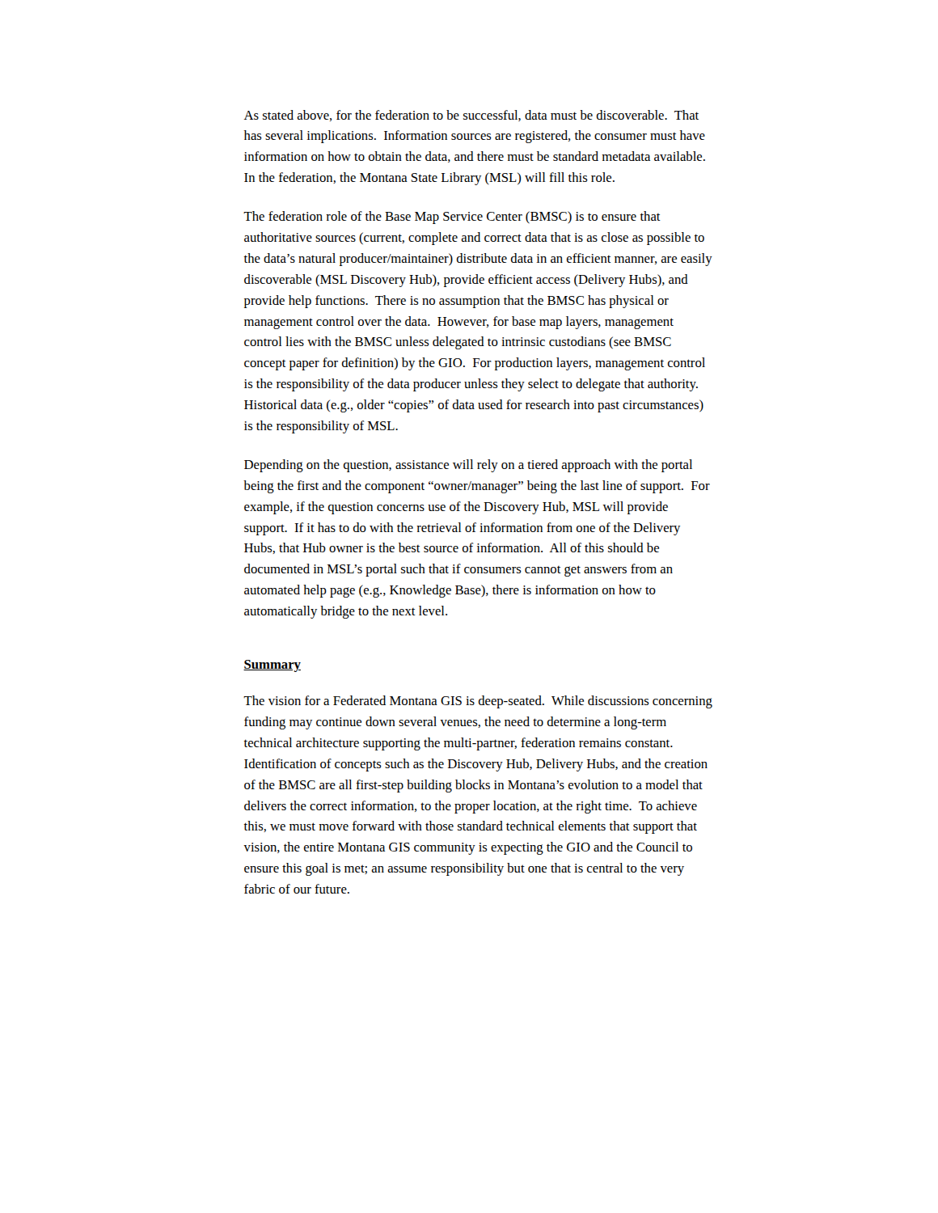As stated above, for the federation to be successful, data must be discoverable. That has several implications. Information sources are registered, the consumer must have information on how to obtain the data, and there must be standard metadata available. In the federation, the Montana State Library (MSL) will fill this role.
The federation role of the Base Map Service Center (BMSC) is to ensure that authoritative sources (current, complete and correct data that is as close as possible to the data’s natural producer/maintainer) distribute data in an efficient manner, are easily discoverable (MSL Discovery Hub), provide efficient access (Delivery Hubs), and provide help functions. There is no assumption that the BMSC has physical or management control over the data. However, for base map layers, management control lies with the BMSC unless delegated to intrinsic custodians (see BMSC concept paper for definition) by the GIO. For production layers, management control is the responsibility of the data producer unless they select to delegate that authority. Historical data (e.g., older “copies” of data used for research into past circumstances) is the responsibility of MSL.
Depending on the question, assistance will rely on a tiered approach with the portal being the first and the component “owner/manager” being the last line of support. For example, if the question concerns use of the Discovery Hub, MSL will provide support. If it has to do with the retrieval of information from one of the Delivery Hubs, that Hub owner is the best source of information. All of this should be documented in MSL’s portal such that if consumers cannot get answers from an automated help page (e.g., Knowledge Base), there is information on how to automatically bridge to the next level.
Summary
The vision for a Federated Montana GIS is deep-seated. While discussions concerning funding may continue down several venues, the need to determine a long-term technical architecture supporting the multi-partner, federation remains constant. Identification of concepts such as the Discovery Hub, Delivery Hubs, and the creation of the BMSC are all first-step building blocks in Montana’s evolution to a model that delivers the correct information, to the proper location, at the right time. To achieve this, we must move forward with those standard technical elements that support that vision, the entire Montana GIS community is expecting the GIO and the Council to ensure this goal is met; an assume responsibility but one that is central to the very fabric of our future.